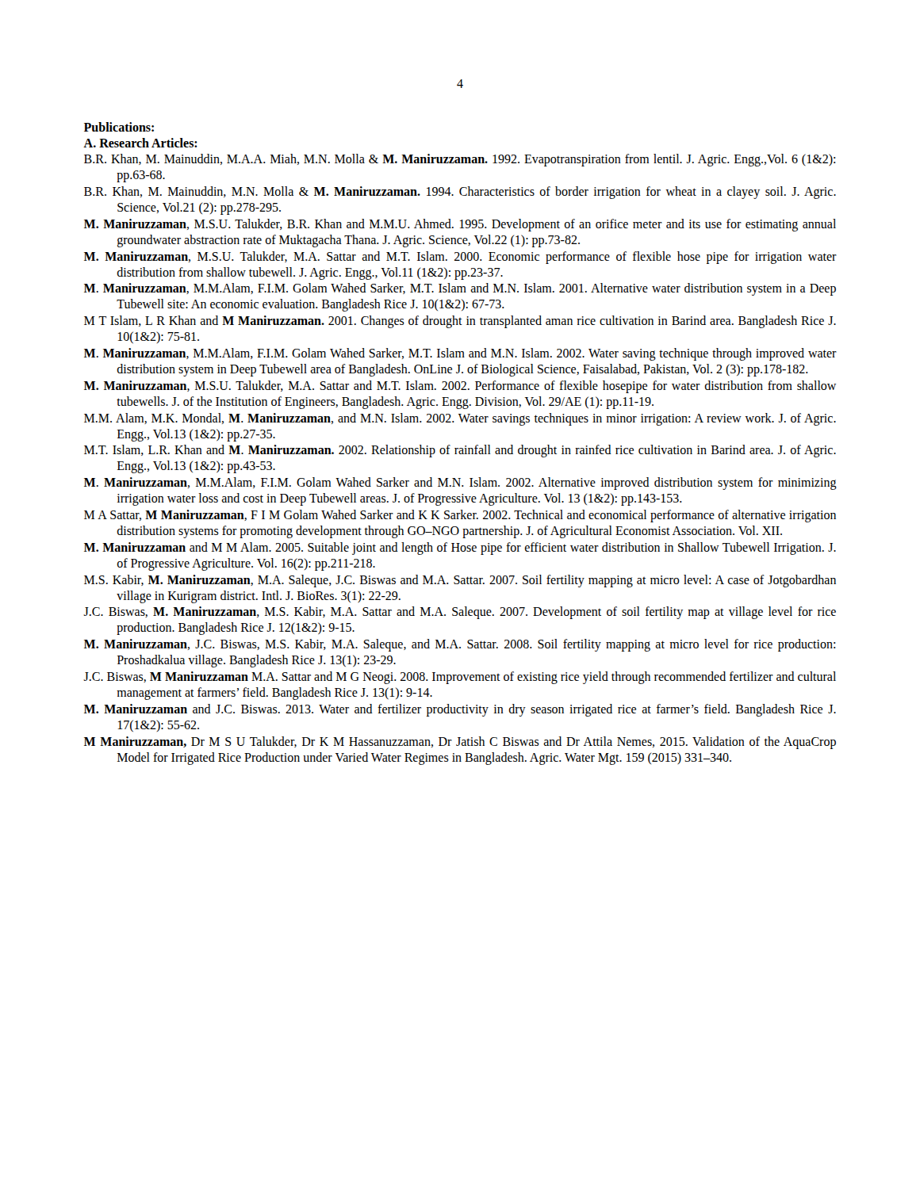4
Publications:
A. Research Articles:
B.R. Khan, M. Mainuddin, M.A.A. Miah, M.N. Molla & M. Maniruzzaman. 1992. Evapotranspiration from lentil. J. Agric. Engg.,Vol. 6 (1&2): pp.63-68.
B.R. Khan, M. Mainuddin, M.N. Molla & M. Maniruzzaman. 1994. Characteristics of border irrigation for wheat in a clayey soil. J. Agric. Science, Vol.21 (2): pp.278-295.
M. Maniruzzaman, M.S.U. Talukder, B.R. Khan and M.M.U. Ahmed. 1995. Development of an orifice meter and its use for estimating annual groundwater abstraction rate of Muktagacha Thana. J. Agric. Science, Vol.22 (1): pp.73-82.
M. Maniruzzaman, M.S.U. Talukder, M.A. Sattar and M.T. Islam. 2000. Economic performance of flexible hose pipe for irrigation water distribution from shallow tubewell. J. Agric. Engg., Vol.11 (1&2): pp.23-37.
M. Maniruzzaman, M.M.Alam, F.I.M. Golam Wahed Sarker, M.T. Islam and M.N. Islam. 2001. Alternative water distribution system in a Deep Tubewell site: An economic evaluation. Bangladesh Rice J. 10(1&2): 67-73.
M T Islam, L R Khan and M Maniruzzaman. 2001. Changes of drought in transplanted aman rice cultivation in Barind area. Bangladesh Rice J. 10(1&2): 75-81.
M. Maniruzzaman, M.M.Alam, F.I.M. Golam Wahed Sarker, M.T. Islam and M.N. Islam. 2002. Water saving technique through improved water distribution system in Deep Tubewell area of Bangladesh. OnLine J. of Biological Science, Faisalabad, Pakistan, Vol. 2 (3): pp.178-182.
M. Maniruzzaman, M.S.U. Talukder, M.A. Sattar and M.T. Islam. 2002. Performance of flexible hosepipe for water distribution from shallow tubewells. J. of the Institution of Engineers, Bangladesh. Agric. Engg. Division, Vol. 29/AE (1): pp.11-19.
M.M. Alam, M.K. Mondal, M. Maniruzzaman, and M.N. Islam. 2002. Water savings techniques in minor irrigation: A review work. J. of Agric. Engg., Vol.13 (1&2): pp.27-35.
M.T. Islam, L.R. Khan and M. Maniruzzaman. 2002. Relationship of rainfall and drought in rainfed rice cultivation in Barind area. J. of Agric. Engg., Vol.13 (1&2): pp.43-53.
M. Maniruzzaman, M.M.Alam, F.I.M. Golam Wahed Sarker and M.N. Islam. 2002. Alternative improved distribution system for minimizing irrigation water loss and cost in Deep Tubewell areas. J. of Progressive Agriculture. Vol. 13 (1&2): pp.143-153.
M A Sattar, M Maniruzzaman, F I M Golam Wahed Sarker and K K Sarker. 2002. Technical and economical performance of alternative irrigation distribution systems for promoting development through GO–NGO partnership. J. of Agricultural Economist Association. Vol. XII.
M. Maniruzzaman and M M Alam. 2005. Suitable joint and length of Hose pipe for efficient water distribution in Shallow Tubewell Irrigation. J. of Progressive Agriculture. Vol. 16(2): pp.211-218.
M.S. Kabir, M. Maniruzzaman, M.A. Saleque, J.C. Biswas and M.A. Sattar. 2007. Soil fertility mapping at micro level: A case of Jotgobardhan village in Kurigram district. Intl. J. BioRes. 3(1): 22-29.
J.C. Biswas, M. Maniruzzaman, M.S. Kabir, M.A. Sattar and M.A. Saleque. 2007. Development of soil fertility map at village level for rice production. Bangladesh Rice J. 12(1&2): 9-15.
M. Maniruzzaman, J.C. Biswas, M.S. Kabir, M.A. Saleque, and M.A. Sattar. 2008. Soil fertility mapping at micro level for rice production: Proshadkalua village. Bangladesh Rice J. 13(1): 23-29.
J.C. Biswas, M Maniruzzaman M.A. Sattar and M G Neogi. 2008. Improvement of existing rice yield through recommended fertilizer and cultural management at farmers’ field. Bangladesh Rice J. 13(1): 9-14.
M. Maniruzzaman and J.C. Biswas. 2013. Water and fertilizer productivity in dry season irrigated rice at farmer’s field. Bangladesh Rice J. 17(1&2): 55-62.
M Maniruzzaman, Dr M S U Talukder, Dr K M Hassanuzzaman, Dr Jatish C Biswas and Dr Attila Nemes, 2015. Validation of the AquaCrop Model for Irrigated Rice Production under Varied Water Regimes in Bangladesh. Agric. Water Mgt. 159 (2015) 331–340.